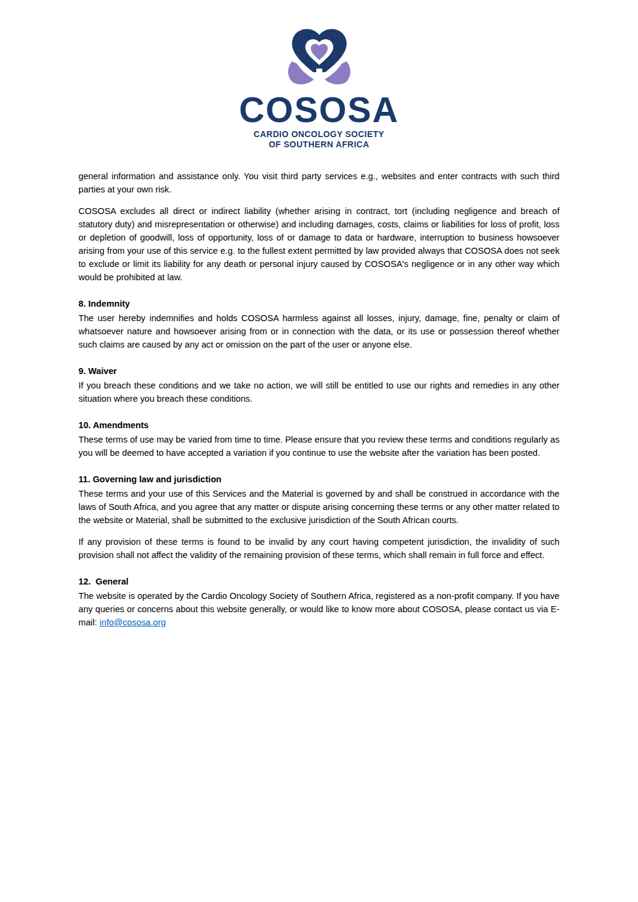COSOSA
CARDIO ONCOLOGY SOCIETY
OF SOUTHERN AFRICA
general information and assistance only. You visit third party services e.g., websites and enter contracts with such third parties at your own risk.
COSOSA excludes all direct or indirect liability (whether arising in contract, tort (including negligence and breach of statutory duty) and misrepresentation or otherwise) and including damages, costs, claims or liabilities for loss of profit, loss or depletion of goodwill, loss of opportunity, loss of or damage to data or hardware, interruption to business howsoever arising from your use of this service e.g. to the fullest extent permitted by law provided always that COSOSA does not seek to exclude or limit its liability for any death or personal injury caused by COSOSA's negligence or in any other way which would be prohibited at law.
8. Indemnity
The user hereby indemnifies and holds COSOSA harmless against all losses, injury, damage, fine, penalty or claim of whatsoever nature and howsoever arising from or in connection with the data, or its use or possession thereof whether such claims are caused by any act or omission on the part of the user or anyone else.
9. Waiver
If you breach these conditions and we take no action, we will still be entitled to use our rights and remedies in any other situation where you breach these conditions.
10. Amendments
These terms of use may be varied from time to time. Please ensure that you review these terms and conditions regularly as you will be deemed to have accepted a variation if you continue to use the website after the variation has been posted.
11. Governing law and jurisdiction
These terms and your use of this Services and the Material is governed by and shall be construed in accordance with the laws of South Africa, and you agree that any matter or dispute arising concerning these terms or any other matter related to the website or Material, shall be submitted to the exclusive jurisdiction of the South African courts.
If any provision of these terms is found to be invalid by any court having competent jurisdiction, the invalidity of such provision shall not affect the validity of the remaining provision of these terms, which shall remain in full force and effect.
12. General
The website is operated by the Cardio Oncology Society of Southern Africa, registered as a non-profit company. If you have any queries or concerns about this website generally, or would like to know more about COSOSA, please contact us via E-mail: info@cososa.org